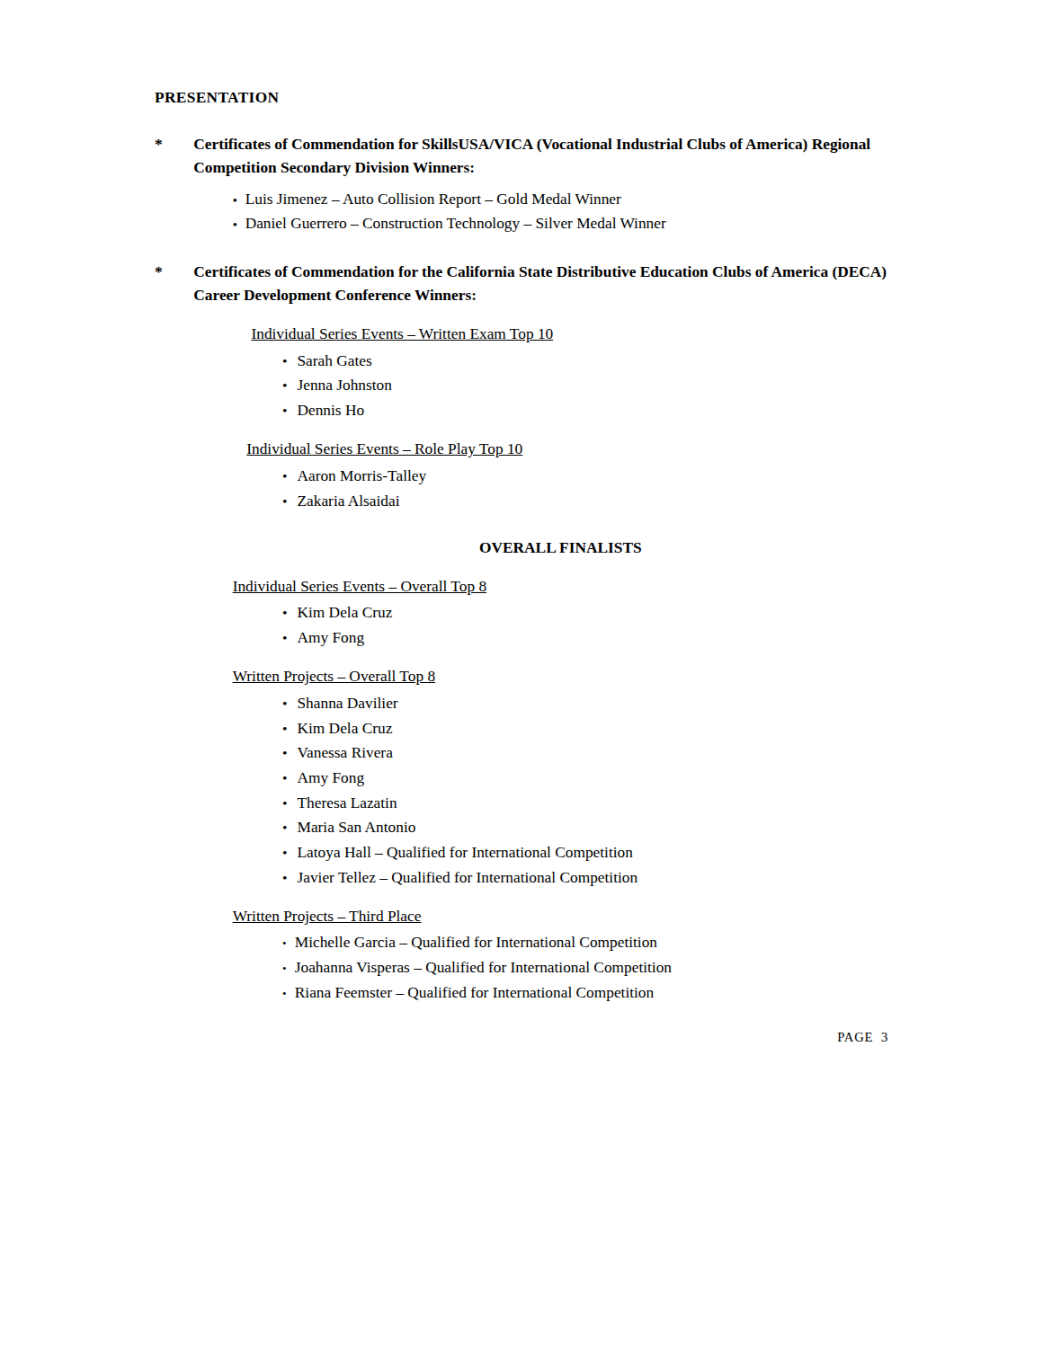PRESENTATION
*
Certificates of Commendation for SkillsUSA/VICA (Vocational Industrial Clubs of America) Regional Competition Secondary Division Winners:
Luis Jimenez – Auto Collision Report – Gold Medal Winner
Daniel Guerrero – Construction Technology – Silver Medal Winner
*
Certificates of Commendation for the California State Distributive Education Clubs of America (DECA) Career Development Conference Winners:
Individual Series Events – Written Exam Top 10
Sarah Gates
Jenna Johnston
Dennis Ho
Individual Series Events – Role Play Top 10
Aaron Morris-Talley
Zakaria Alsaidai
OVERALL FINALISTS
Individual Series Events – Overall Top 8
Kim Dela Cruz
Amy Fong
Written Projects – Overall Top 8
Shanna Davilier
Kim Dela Cruz
Vanessa Rivera
Amy Fong
Theresa Lazatin
Maria San Antonio
Latoya Hall – Qualified for International Competition
Javier Tellez – Qualified for International Competition
Written Projects – Third Place
Michelle Garcia – Qualified for International Competition
Joahanna Visperas – Qualified for International Competition
Riana Feemster – Qualified for International Competition
PAGE 3